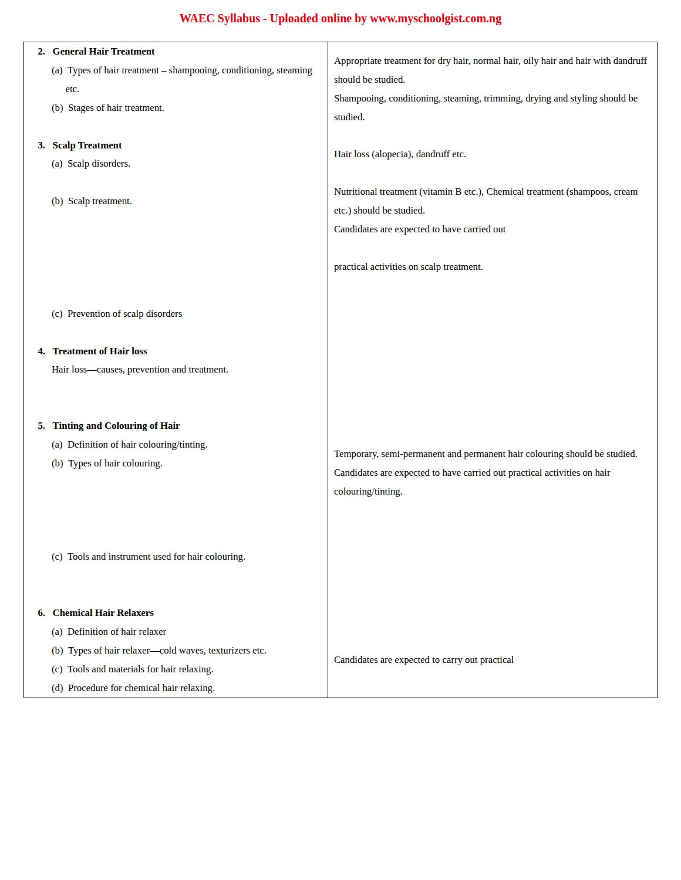WAEC Syllabus - Uploaded online by www.myschoolgist.com.ng
| 2. General Hair Treatment (a) Types of hair treatment – shampooing, conditioning, steaming etc. (b) Stages of hair treatment. 3. Scalp Treatment (a) Scalp disorders. (b) Scalp treatment. (c) Prevention of scalp disorders 4. Treatment of Hair loss Hair loss—causes, prevention and treatment. 5. Tinting and Colouring of Hair (a) Definition of hair colouring/tinting. (b) Types of hair colouring. (c) Tools and instrument used for hair colouring. 6. Chemical Hair Relaxers (a) Definition of hair relaxer (b) Types of hair relaxer—cold waves, texturizers etc. (c) Tools and materials for hair relaxing. (d) Procedure for chemical hair relaxing. | Appropriate treatment for dry hair, normal hair, oily hair and hair with dandruff should be studied. Shampooing, conditioning, steaming, trimming, drying and styling should be studied. Hair loss (alopecia), dandruff etc. Nutritional treatment (vitamin B etc.), Chemical treatment (shampoos, cream etc.) should be studied. Candidates are expected to have carried out practical activities on scalp treatment. Temporary, semi-permanent and permanent hair colouring should be studied. Candidates are expected to have carried out practical activities on hair colouring/tinting. Candidates are expected to carry out practical |